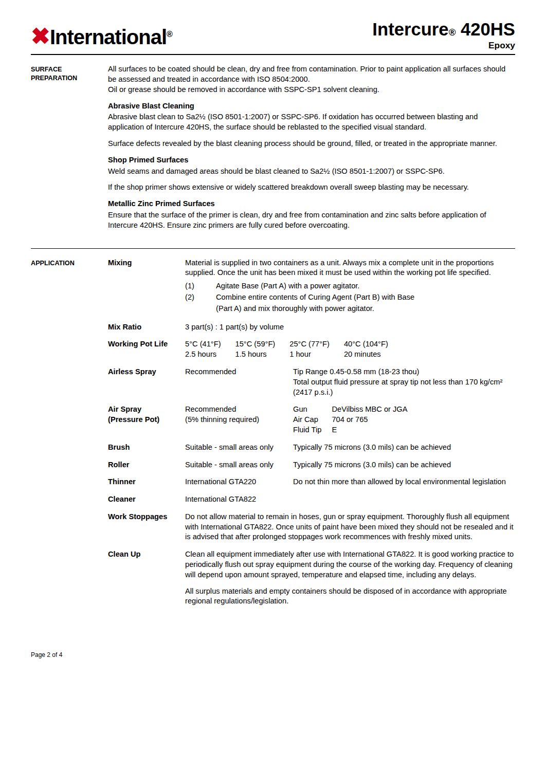✖International®
Intercure® 420HS
Epoxy
SURFACE
PREPARATION
All surfaces to be coated should be clean, dry and free from contamination. Prior to paint application all surfaces should be assessed and treated in accordance with ISO 8504:2000.
Oil or grease should be removed in accordance with SSPC-SP1 solvent cleaning.
Abrasive Blast Cleaning
Abrasive blast clean to Sa2½ (ISO 8501-1:2007) or SSPC-SP6. If oxidation has occurred between blasting and application of Intercure 420HS, the surface should be reblasted to the specified visual standard.
Surface defects revealed by the blast cleaning process should be ground, filled, or treated in the appropriate manner.
Shop Primed Surfaces
Weld seams and damaged areas should be blast cleaned to Sa2½ (ISO 8501-1:2007) or SSPC-SP6.
If the shop primer shows extensive or widely scattered breakdown overall sweep blasting may be necessary.
Metallic Zinc Primed Surfaces
Ensure that the surface of the primer is clean, dry and free from contamination and zinc salts before application of Intercure 420HS. Ensure zinc primers are fully cured before overcoating.
APPLICATION
| Mixing | Material is supplied in two containers as a unit. Always mix a complete unit in the proportions supplied. Once the unit has been mixed it must be used within the working pot life specified. (1) Agitate Base (Part A) with a power agitator. (2) Combine entire contents of Curing Agent (Part B) with Base (Part A) and mix thoroughly with power agitator. |
| Mix Ratio | 3 part(s) : 1 part(s) by volume |
| Working Pot Life | / 5°C (41°F) / 15°C (59°F) / 25°C (77°F) / 40°C (104°F) / / 2.5 hours / 1.5 hours / 1 hour / 20 minutes / |
| Airless Spray | Recommended | Tip Range 0.45-0.58 mm (18-23 thou) Total output fluid pressure at spray tip not less than 170 kg/cm² (2417 p.s.i.) |
| Air Spray (Pressure Pot) | Recommended (5% thinning required) | / Gun / DeVilbiss MBC or JGA / / Air Cap / 704 or 765 / / Fluid Tip / E / |
| Brush | Suitable - small areas only | Typically 75 microns (3.0 mils) can be achieved |
| Roller | Suitable - small areas only | Typically 75 microns (3.0 mils) can be achieved |
| Thinner | International GTA220 | Do not thin more than allowed by local environmental legislation |
| Cleaner | International GTA822 |
| Work Stoppages | Do not allow material to remain in hoses, gun or spray equipment. Thoroughly flush all equipment with International GTA822. Once units of paint have been mixed they should not be resealed and it is advised that after prolonged stoppages work recommences with freshly mixed units. |
| Clean Up | Clean all equipment immediately after use with International GTA822. It is good working practice to periodically flush out spray equipment during the course of the working day. Frequency of cleaning will depend upon amount sprayed, temperature and elapsed time, including any delays. All surplus materials and empty containers should be disposed of in accordance with appropriate regional regulations/legislation. |
Page 2 of 4